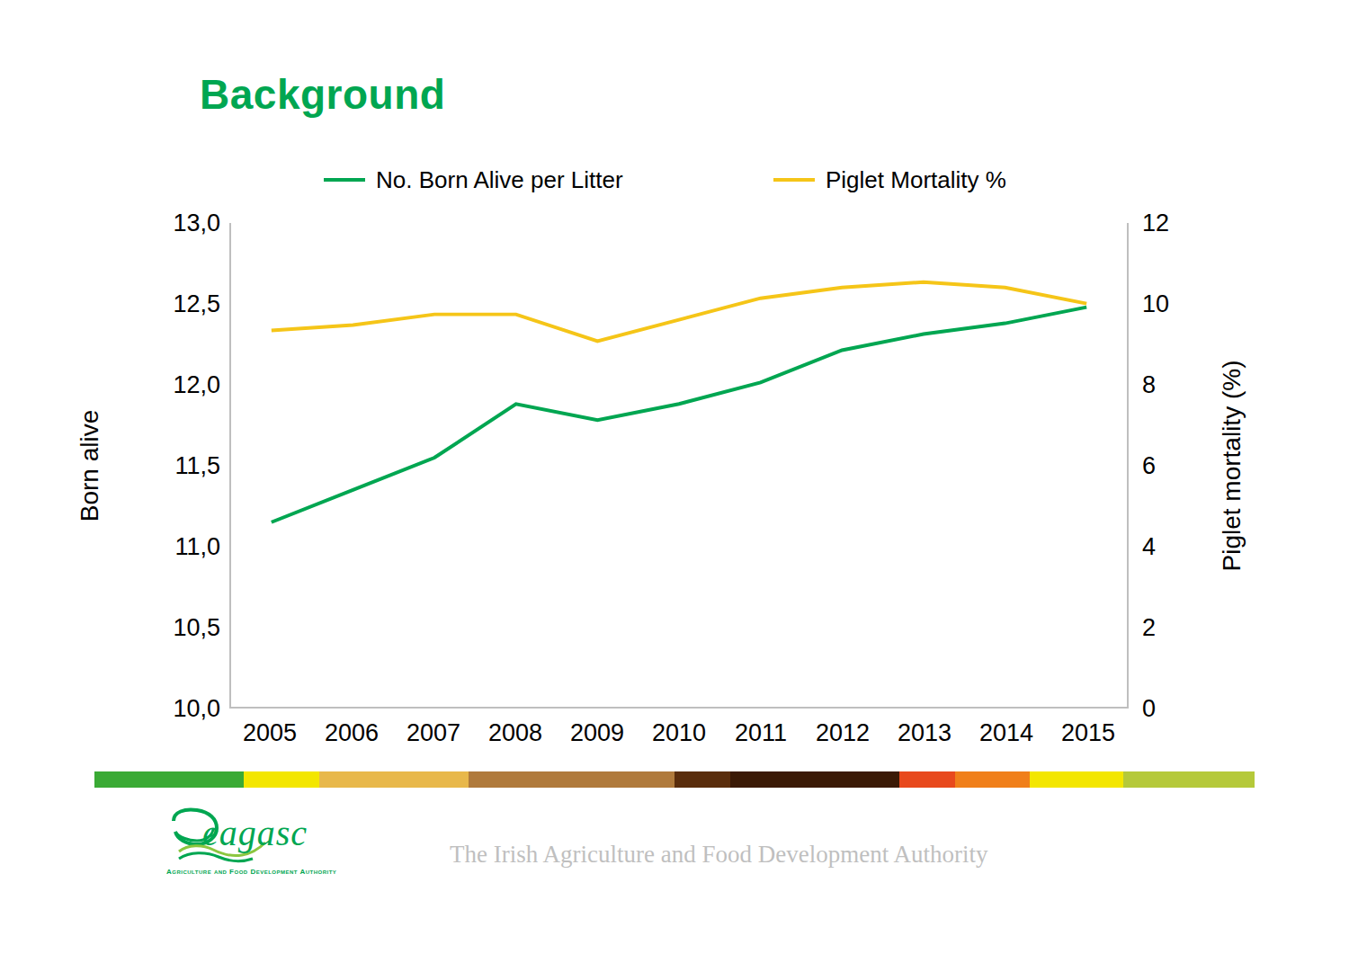Background
No. Born Alive per Litter Piglet Mortality %
13,0 12,5 12,0 11,5 11,0 10,5 10,0
12 10 8 6 4 2 0
Born alive
Piglet mortality (%)
2005 2006 2007 2008 2009 2010 2011 2012 2013 2014 2015
eagasc
Agriculture and Food Development Authority
The Irish Agriculture and Food Development Authority